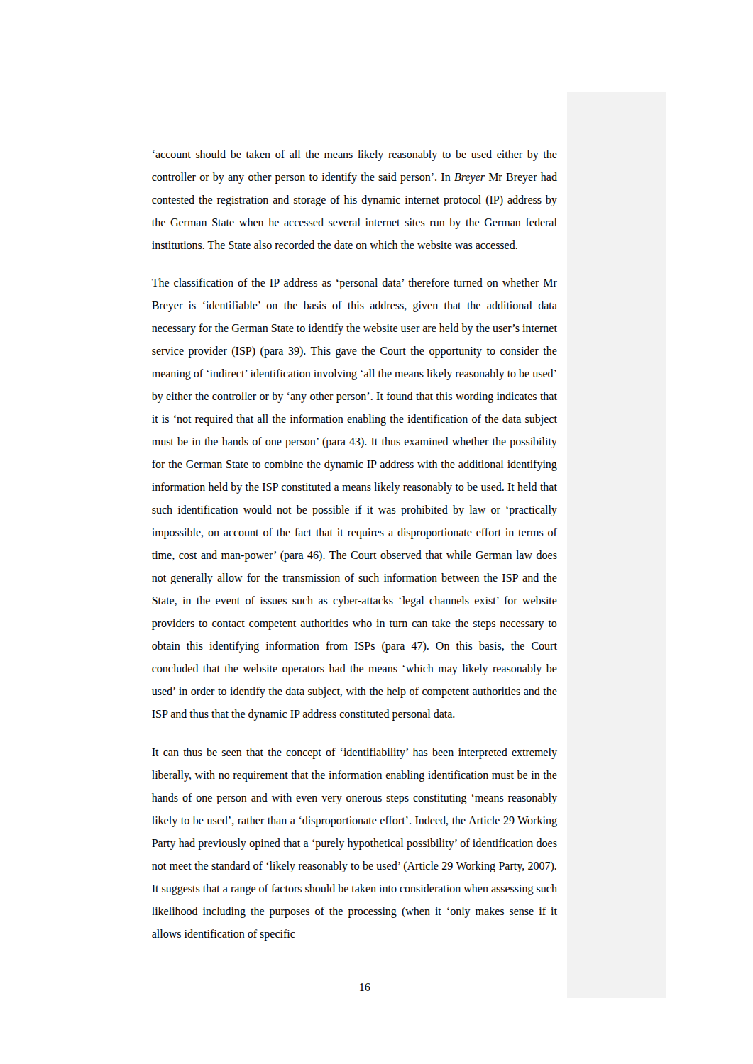‘account should be taken of all the means likely reasonably to be used either by the controller or by any other person to identify the said person’. In Breyer Mr Breyer had contested the registration and storage of his dynamic internet protocol (IP) address by the German State when he accessed several internet sites run by the German federal institutions. The State also recorded the date on which the website was accessed.
The classification of the IP address as ‘personal data’ therefore turned on whether Mr Breyer is ‘identifiable’ on the basis of this address, given that the additional data necessary for the German State to identify the website user are held by the user’s internet service provider (ISP) (para 39). This gave the Court the opportunity to consider the meaning of ‘indirect’ identification involving ‘all the means likely reasonably to be used’ by either the controller or by ‘any other person’. It found that this wording indicates that it is ‘not required that all the information enabling the identification of the data subject must be in the hands of one person’ (para 43). It thus examined whether the possibility for the German State to combine the dynamic IP address with the additional identifying information held by the ISP constituted a means likely reasonably to be used. It held that such identification would not be possible if it was prohibited by law or ‘practically impossible, on account of the fact that it requires a disproportionate effort in terms of time, cost and man-power’ (para 46). The Court observed that while German law does not generally allow for the transmission of such information between the ISP and the State, in the event of issues such as cyber-attacks ‘legal channels exist’ for website providers to contact competent authorities who in turn can take the steps necessary to obtain this identifying information from ISPs (para 47). On this basis, the Court concluded that the website operators had the means ‘which may likely reasonably be used’ in order to identify the data subject, with the help of competent authorities and the ISP and thus that the dynamic IP address constituted personal data.
It can thus be seen that the concept of ‘identifiability’ has been interpreted extremely liberally, with no requirement that the information enabling identification must be in the hands of one person and with even very onerous steps constituting ‘means reasonably likely to be used’, rather than a ‘disproportionate effort’. Indeed, the Article 29 Working Party had previously opined that a ‘purely hypothetical possibility’ of identification does not meet the standard of ‘likely reasonably to be used’ (Article 29 Working Party, 2007). It suggests that a range of factors should be taken into consideration when assessing such likelihood including the purposes of the processing (when it ‘only makes sense if it allows identification of specific
16